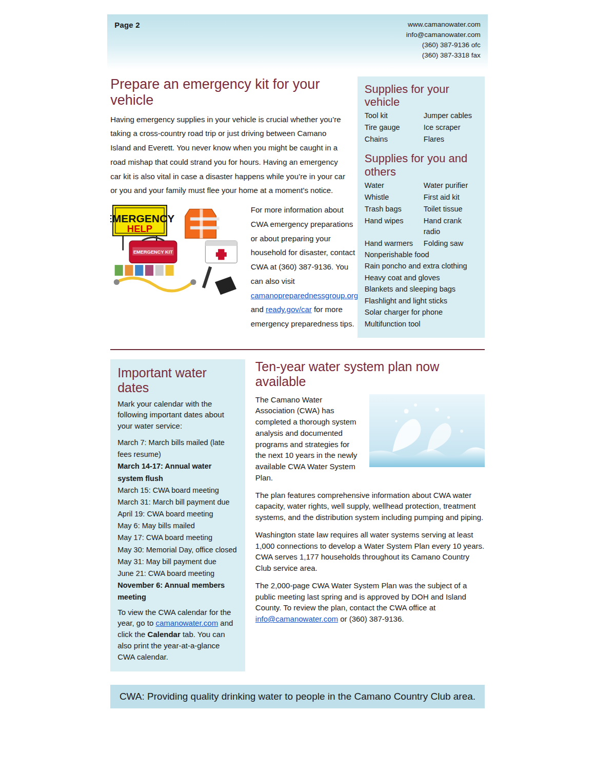Page 2
www.camanowater.com
info@camanowater.com
(360) 387-9136 ofc
(360) 387-3318 fax
Prepare an emergency kit for your vehicle
Having emergency supplies in your vehicle is crucial whether you’re taking a cross-country road trip or just driving between Camano Island and Everett. You never know when you might be caught in a road mishap that could strand you for hours. Having an emergency car kit is also vital in case a disaster happens while you’re in your car or you and your family must flee your home at a moment’s notice.
EMERGENCY HELP EMERGENCY KIT
For more information about CWA emergency preparations or about preparing your household for disaster, contact CWA at (360) 387-9136. You can also visit camanopreparednessgroup.org and ready.gov/car for more emergency preparedness tips.
Supplies for your vehicle
Tool kit
Jumper cables
Tire gauge
Ice scraper
Chains
Flares
Supplies for you and others
Water
Water purifier
Whistle
First aid kit
Trash bags
Toilet tissue
Hand wipes
Hand crank radio
Hand warmers
Folding saw
Nonperishable food
Rain poncho and extra clothing
Heavy coat and gloves
Blankets and sleeping bags
Flashlight and light sticks
Solar charger for phone
Multifunction tool
Important water dates
Mark your calendar with the following important dates about your water service:
March 7: March bills mailed (late fees resume)
March 14-17: Annual water system flush
March 15: CWA board meeting
March 31: March bill payment due
April 19: CWA board meeting
May 6: May bills mailed
May 17: CWA board meeting
May 30: Memorial Day, office closed
May 31: May bill payment due
June 21: CWA board meeting
November 6: Annual members meeting
To view the CWA calendar for the year, go to camanowater.com and click the Calendar tab. You can also print the year-at-a-glance CWA calendar.
Ten-year water system plan now available
The Camano Water Association (CWA) has completed a thorough system analysis and documented programs and strategies for the next 10 years in the newly available CWA Water System Plan.
The plan features comprehensive information about CWA water capacity, water rights, well supply, wellhead protection, treatment systems, and the distribution system including pumping and piping.
Washington state law requires all water systems serving at least 1,000 connections to develop a Water System Plan every 10 years. CWA serves 1,177 households throughout its Camano Country Club service area.
The 2,000-page CWA Water System Plan was the subject of a public meeting last spring and is approved by DOH and Island County. To review the plan, contact the CWA office at info@camanowater.com or (360) 387-9136.
CWA: Providing quality drinking water to people in the Camano Country Club area.